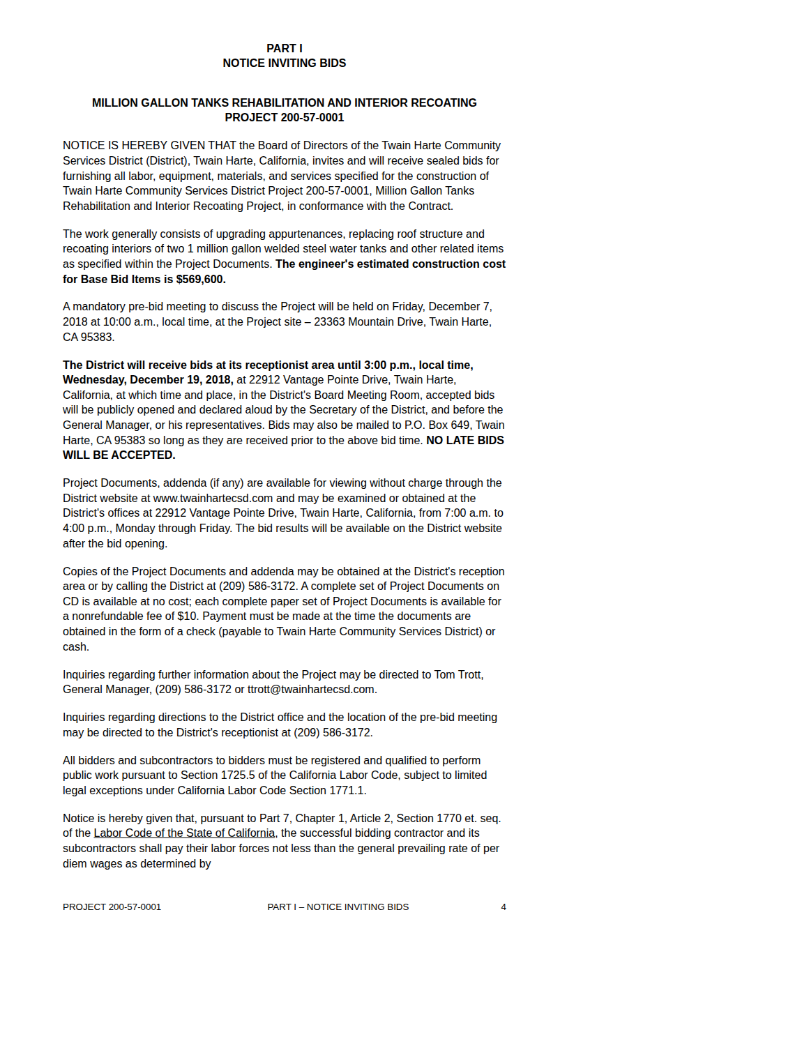PART I
NOTICE INVITING BIDS
MILLION GALLON TANKS REHABILITATION AND INTERIOR RECOATING
PROJECT 200-57-0001
NOTICE IS HEREBY GIVEN THAT the Board of Directors of the Twain Harte Community Services District (District), Twain Harte, California, invites and will receive sealed bids for furnishing all labor, equipment, materials, and services specified for the construction of Twain Harte Community Services District Project 200-57-0001, Million Gallon Tanks Rehabilitation and Interior Recoating Project, in conformance with the Contract.
The work generally consists of upgrading appurtenances, replacing roof structure and recoating interiors of two 1 million gallon welded steel water tanks and other related items as specified within the Project Documents. The engineer's estimated construction cost for Base Bid Items is $569,600.
A mandatory pre-bid meeting to discuss the Project will be held on Friday, December 7, 2018 at 10:00 a.m., local time, at the Project site – 23363 Mountain Drive, Twain Harte, CA 95383.
The District will receive bids at its receptionist area until 3:00 p.m., local time, Wednesday, December 19, 2018, at 22912 Vantage Pointe Drive, Twain Harte, California, at which time and place, in the District's Board Meeting Room, accepted bids will be publicly opened and declared aloud by the Secretary of the District, and before the General Manager, or his representatives. Bids may also be mailed to P.O. Box 649, Twain Harte, CA 95383 so long as they are received prior to the above bid time. NO LATE BIDS WILL BE ACCEPTED.
Project Documents, addenda (if any) are available for viewing without charge through the District website at www.twainhartecsd.com and may be examined or obtained at the District's offices at 22912 Vantage Pointe Drive, Twain Harte, California, from 7:00 a.m. to 4:00 p.m., Monday through Friday. The bid results will be available on the District website after the bid opening.
Copies of the Project Documents and addenda may be obtained at the District's reception area or by calling the District at (209) 586-3172. A complete set of Project Documents on CD is available at no cost; each complete paper set of Project Documents is available for a nonrefundable fee of $10. Payment must be made at the time the documents are obtained in the form of a check (payable to Twain Harte Community Services District) or cash.
Inquiries regarding further information about the Project may be directed to Tom Trott, General Manager, (209) 586-3172 or ttrott@twainhartecsd.com.
Inquiries regarding directions to the District office and the location of the pre-bid meeting may be directed to the District's receptionist at (209) 586-3172.
All bidders and subcontractors to bidders must be registered and qualified to perform public work pursuant to Section 1725.5 of the California Labor Code, subject to limited legal exceptions under California Labor Code Section 1771.1.
Notice is hereby given that, pursuant to Part 7, Chapter 1, Article 2, Section 1770 et. seq. of the Labor Code of the State of California, the successful bidding contractor and its subcontractors shall pay their labor forces not less than the general prevailing rate of per diem wages as determined by
PROJECT 200-57-0001 PART I – NOTICE INVITING BIDS 4